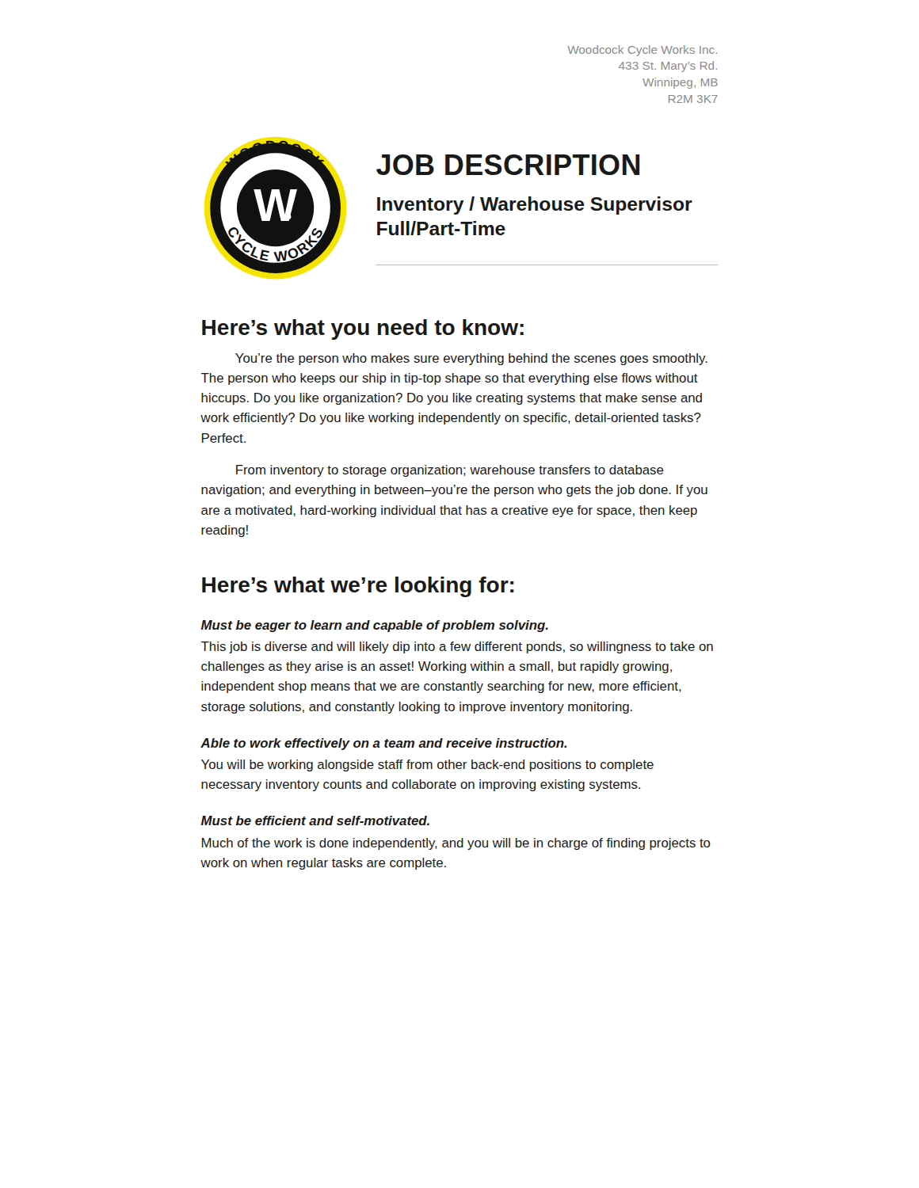Woodcock Cycle Works Inc.
433 St. Mary’s Rd.
Winnipeg, MB
R2M 3K7
WOODCOCK CYCLE WORKS W
JOB DESCRIPTION
Inventory / Warehouse Supervisor
Full/Part-Time
Here’s what you need to know:
You’re the person who makes sure everything behind the scenes goes smoothly. The person who keeps our ship in tip-top shape so that everything else flows without hiccups. Do you like organization? Do you like creating systems that make sense and work efficiently? Do you like working independently on specific, detail-oriented tasks? Perfect.
From inventory to storage organization; warehouse transfers to database navigation; and everything in between–you’re the person who gets the job done. If you are a motivated, hard-working individual that has a creative eye for space, then keep reading!
Here’s what we’re looking for:
Must be eager to learn and capable of problem solving.
This job is diverse and will likely dip into a few different ponds, so willingness to take on challenges as they arise is an asset! Working within a small, but rapidly growing, independent shop means that we are constantly searching for new, more efficient, storage solutions, and constantly looking to improve inventory monitoring.
Able to work effectively on a team and receive instruction.
You will be working alongside staff from other back-end positions to complete necessary inventory counts and collaborate on improving existing systems.
Must be efficient and self-motivated.
Much of the work is done independently, and you will be in charge of finding projects to work on when regular tasks are complete.